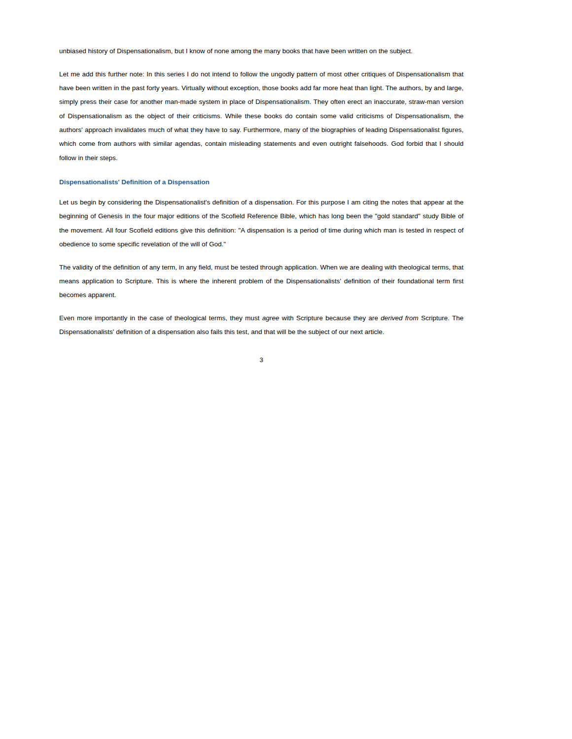unbiased history of Dispensationalism, but I know of none among the many books that have been written on the subject.
Let me add this further note: In this series I do not intend to follow the ungodly pattern of most other critiques of Dispensationalism that have been written in the past forty years. Virtually without exception, those books add far more heat than light. The authors, by and large, simply press their case for another man-made system in place of Dispensationalism. They often erect an inaccurate, straw-man version of Dispensationalism as the object of their criticisms. While these books do contain some valid criticisms of Dispensationalism, the authors' approach invalidates much of what they have to say. Furthermore, many of the biographies of leading Dispensationalist figures, which come from authors with similar agendas, contain misleading statements and even outright falsehoods. God forbid that I should follow in their steps.
Dispensationalists' Definition of a Dispensation
Let us begin by considering the Dispensationalist's definition of a dispensation. For this purpose I am citing the notes that appear at the beginning of Genesis in the four major editions of the Scofield Reference Bible, which has long been the "gold standard" study Bible of the movement. All four Scofield editions give this definition: "A dispensation is a period of time during which man is tested in respect of obedience to some specific revelation of the will of God."
The validity of the definition of any term, in any field, must be tested through application. When we are dealing with theological terms, that means application to Scripture. This is where the inherent problem of the Dispensationalists' definition of their foundational term first becomes apparent.
Even more importantly in the case of theological terms, they must agree with Scripture because they are derived from Scripture. The Dispensationalists' definition of a dispensation also fails this test, and that will be the subject of our next article.
3